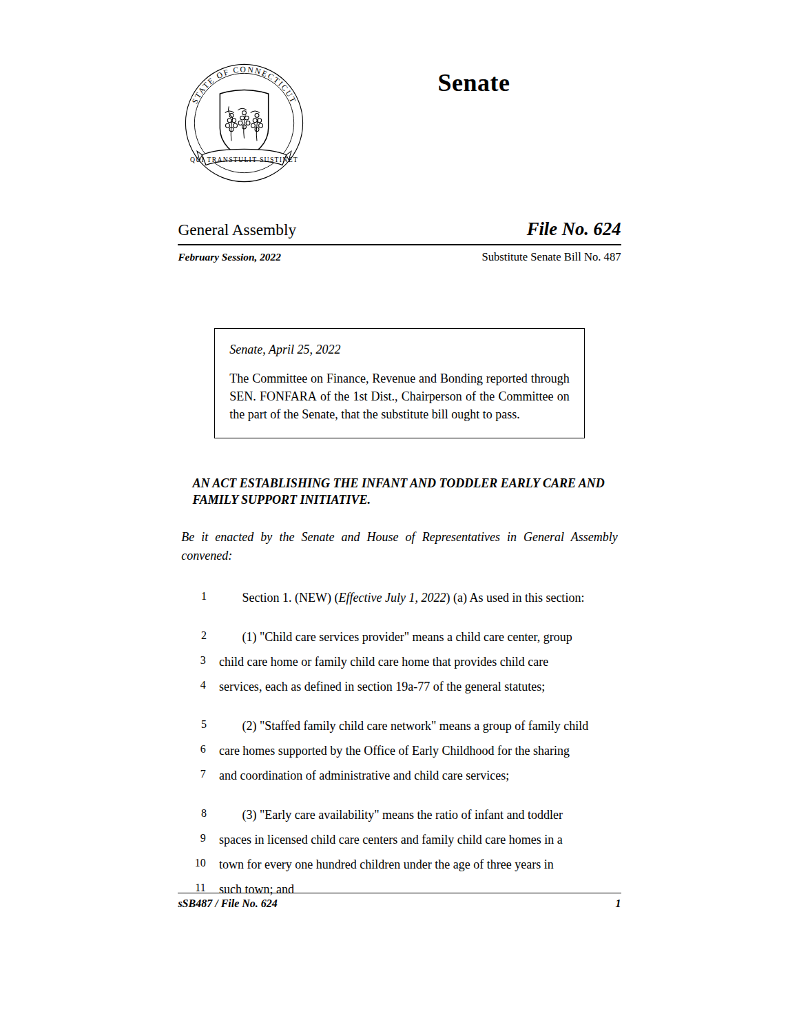STATE OF CONNECTICUT QUI TRANSTULIT SUSTINET
Senate
General Assembly
File No. 624
February Session, 2022
Substitute Senate Bill No. 487
Senate, April 25, 2022
The Committee on Finance, Revenue and Bonding reported through SEN. FONFARA of the 1st Dist., Chairperson of the Committee on the part of the Senate, that the substitute bill ought to pass.
An Act Establishing the Infant and Toddler Early Care and Family Support Initiative.
Be it enacted by the Senate and House of Representatives in General Assembly convened:
Section 1. (NEW) (Effective July 1, 2022) (a) As used in this section:
(1) "Child care services provider" means a child care center, group
child care home or family child care home that provides child care
services, each as defined in section 19a-77 of the general statutes;
(2) "Staffed family child care network" means a group of family child
care homes supported by the Office of Early Childhood for the sharing
and coordination of administrative and child care services;
(3) "Early care availability" means the ratio of infant and toddler
spaces in licensed child care centers and family child care homes in a
town for every one hundred children under the age of three years in
such town; and
sSB487 / File No. 624
1